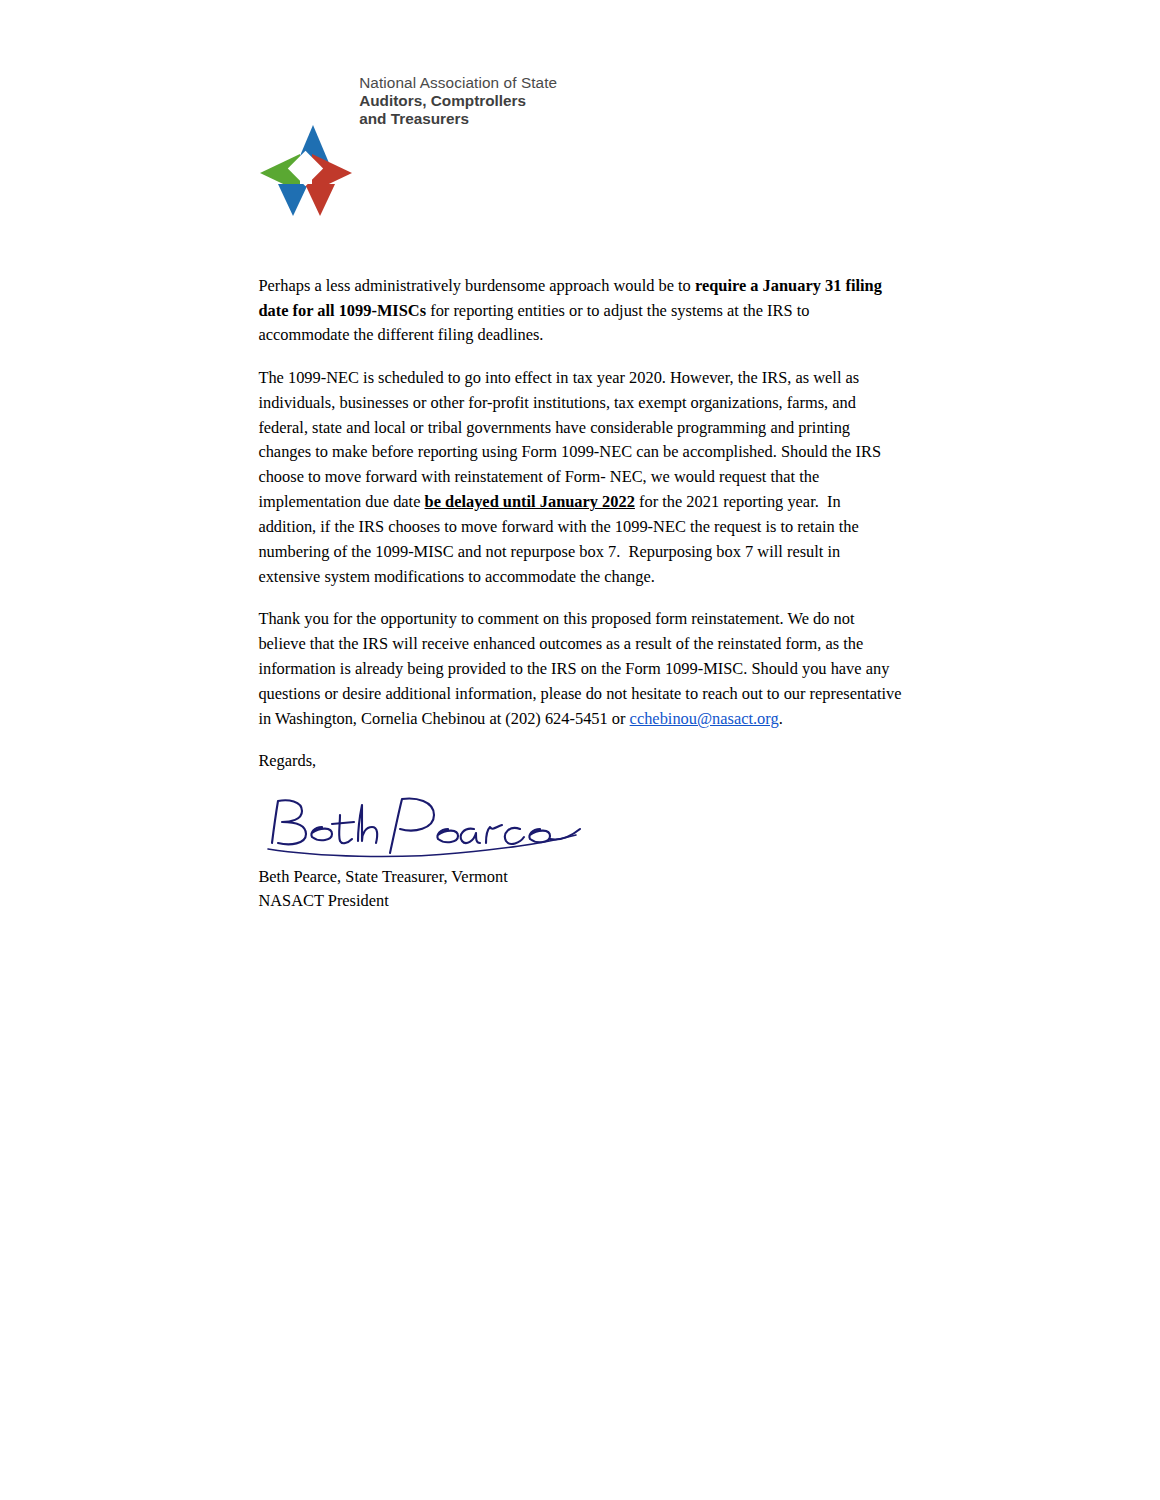National Association of State
Auditors, Comptrollers
and Treasurers
Perhaps a less administratively burdensome approach would be to require a January 31 filing date for all 1099-MISCs for reporting entities or to adjust the systems at the IRS to accommodate the different filing deadlines.
The 1099-NEC is scheduled to go into effect in tax year 2020. However, the IRS, as well as individuals, businesses or other for-profit institutions, tax exempt organizations, farms, and federal, state and local or tribal governments have considerable programming and printing changes to make before reporting using Form 1099-NEC can be accomplished. Should the IRS choose to move forward with reinstatement of Form- NEC, we would request that the implementation due date be delayed until January 2022 for the 2021 reporting year. In addition, if the IRS chooses to move forward with the 1099-NEC the request is to retain the numbering of the 1099-MISC and not repurpose box 7. Repurposing box 7 will result in extensive system modifications to accommodate the change.
Thank you for the opportunity to comment on this proposed form reinstatement. We do not believe that the IRS will receive enhanced outcomes as a result of the reinstated form, as the information is already being provided to the IRS on the Form 1099-MISC. Should you have any questions or desire additional information, please do not hesitate to reach out to our representative in Washington, Cornelia Chebinou at (202) 624-5451 or cchebinou@nasact.org.
Regards,
Beth Pearce signature
Beth Pearce, State Treasurer, Vermont
NASACT President